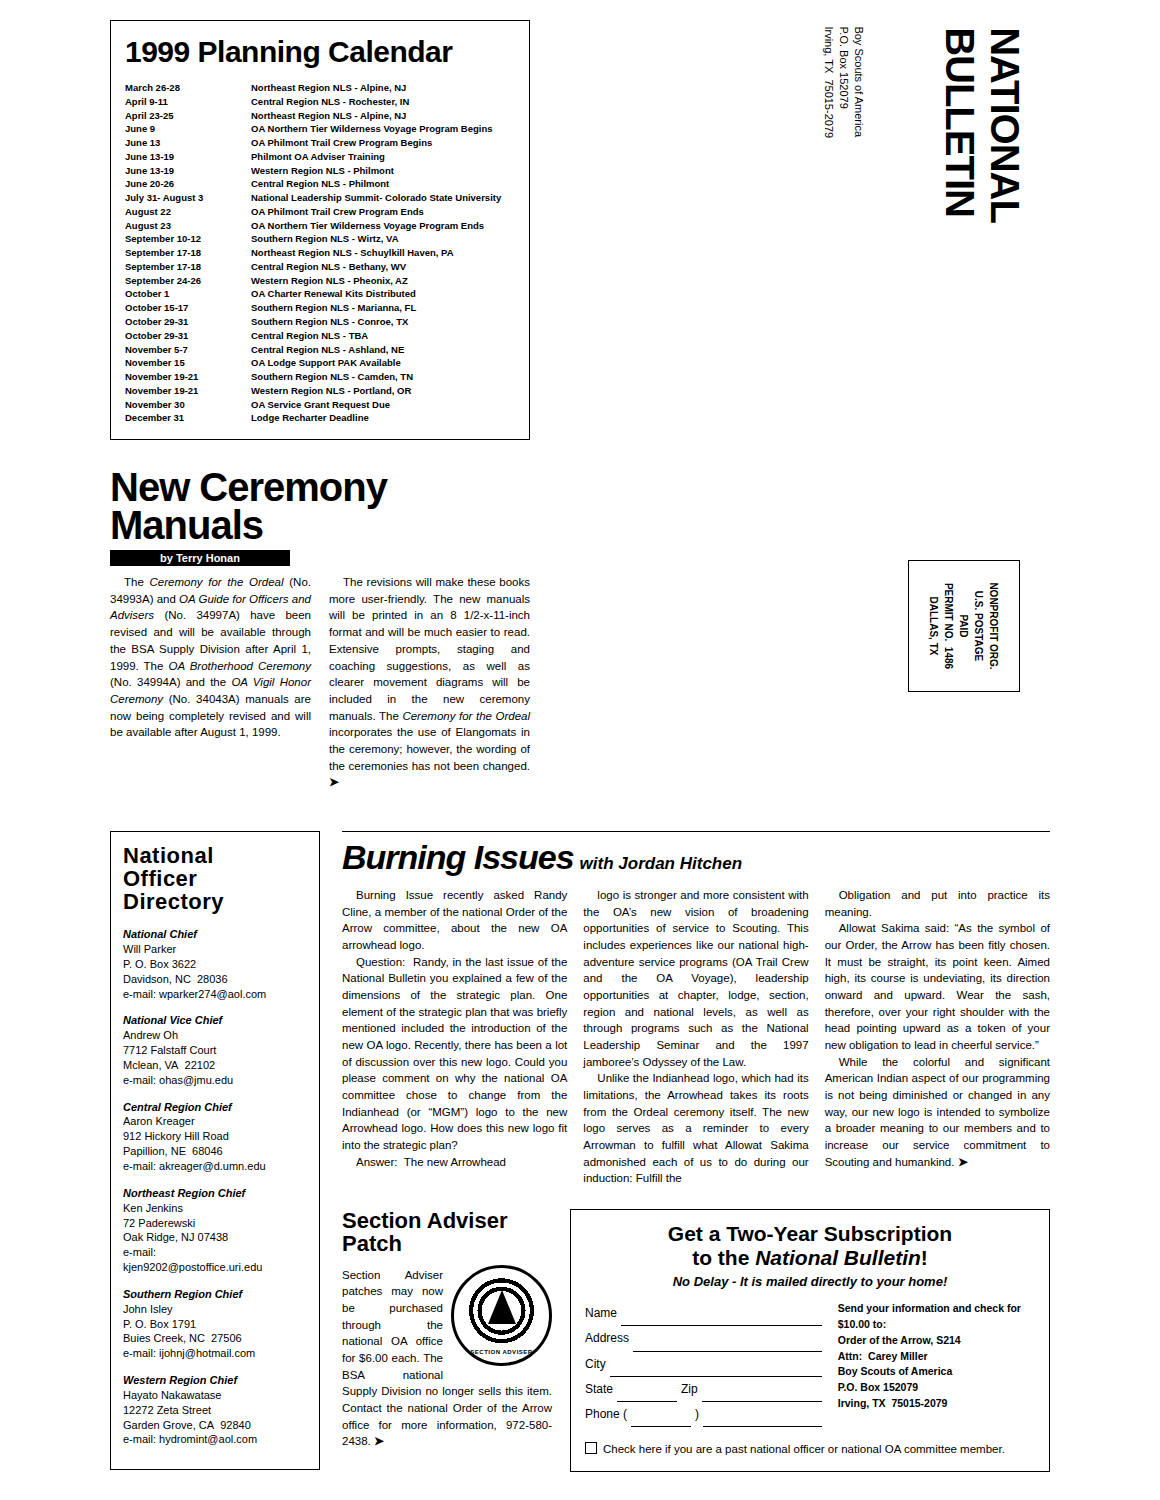NATIONAL
BULLETIN
Boy Scouts of America
P.O. Box 152079
Irving, TX 75015-2079
1999 Planning Calendar
| March 26-28 | Northeast Region NLS - Alpine, NJ |
| April 9-11 | Central Region NLS - Rochester, IN |
| April 23-25 | Northeast Region NLS - Alpine, NJ |
| June 9 | OA Northern Tier Wilderness Voyage Program Begins |
| June 13 | OA Philmont Trail Crew Program Begins |
| June 13-19 | Philmont OA Adviser Training |
| June 13-19 | Western Region NLS - Philmont |
| June 20-26 | Central Region NLS - Philmont |
| July 31- August 3 | National Leadership Summit- Colorado State University |
| August 22 | OA Philmont Trail Crew Program Ends |
| August 23 | OA Northern Tier Wilderness Voyage Program Ends |
| September 10-12 | Southern Region NLS - Wirtz, VA |
| September 17-18 | Northeast Region NLS - Schuylkill Haven, PA |
| September 17-18 | Central Region NLS - Bethany, WV |
| September 24-26 | Western Region NLS - Pheonix, AZ |
| October 1 | OA Charter Renewal Kits Distributed |
| October 15-17 | Southern Region NLS - Marianna, FL |
| October 29-31 | Southern Region NLS - Conroe, TX |
| October 29-31 | Central Region NLS - TBA |
| November 5-7 | Central Region NLS - Ashland, NE |
| November 15 | OA Lodge Support PAK Available |
| November 19-21 | Southern Region NLS - Camden, TN |
| November 19-21 | Western Region NLS - Portland, OR |
| November 30 | OA Service Grant Request Due |
| December 31 | Lodge Recharter Deadline |
New Ceremony
Manuals
by Terry Honan
The Ceremony for the Ordeal (No. 34993A) and OA Guide for Officers and Advisers (No. 34997A) have been revised and will be available through the BSA Supply Division after April 1, 1999. The OA Brotherhood Ceremony (No. 34994A) and the OA Vigil Honor Ceremony (No. 34043A) manuals are now being completely revised and will be available after August 1, 1999.
The revisions will make these books more user-friendly. The new manuals will be printed in an 8 1/2-x-11-inch format and will be much easier to read. Extensive prompts, staging and coaching suggestions, as well as clearer movement diagrams will be included in the new ceremony manuals. The Ceremony for the Ordeal incorporates the use of Elangomats in the ceremony; however, the wording of the ceremonies has not been changed. ➤
NONPROFIT ORG.
U.S. POSTAGE
PAID
PERMIT NO. 1486
DALLAS, TX
National
Officer
Directory
National Chief
Will Parker
P. O. Box 3622
Davidson, NC 28036
e-mail: wparker274@aol.com
National Vice Chief
Andrew Oh
7712 Falstaff Court
Mclean, VA 22102
e-mail: ohas@jmu.edu
Central Region Chief
Aaron Kreager
912 Hickory Hill Road
Papillion, NE 68046
e-mail: akreager@d.umn.edu
Northeast Region Chief
Ken Jenkins
72 Paderewski
Oak Ridge, NJ 07438
e-mail:
kjen9202@postoffice.uri.edu
Southern Region Chief
John Isley
P. O. Box 1791
Buies Creek, NC 27506
e-mail: ijohnj@hotmail.com
Western Region Chief
Hayato Nakawatase
12272 Zeta Street
Garden Grove, CA 92840
e-mail: hydromint@aol.com
Burning Issues with Jordan Hitchen
Burning Issue recently asked Randy Cline, a member of the national Order of the Arrow committee, about the new OA arrowhead logo.
Question: Randy, in the last issue of the National Bulletin you explained a few of the dimensions of the strategic plan. One element of the strategic plan that was briefly mentioned included the introduction of the new OA logo. Recently, there has been a lot of discussion over this new logo. Could you please comment on why the national OA committee chose to change from the Indianhead (or “MGM”) logo to the new Arrowhead logo. How does this new logo fit into the strategic plan?
Answer: The new Arrowhead
logo is stronger and more consistent with the OA’s new vision of broadening opportunities of service to Scouting. This includes experiences like our national high-adventure service programs (OA Trail Crew and the OA Voyage), leadership opportunities at chapter, lodge, section, region and national levels, as well as through programs such as the National Leadership Seminar and the 1997 jamboree’s Odyssey of the Law.
Unlike the Indianhead logo, which had its limitations, the Arrowhead takes its roots from the Ordeal ceremony itself. The new logo serves as a reminder to every Arrowman to fulfill what Allowat Sakima admonished each of us to do during our induction: Fulfill the
Obligation and put into practice its meaning.
Allowat Sakima said: “As the symbol of our Order, the Arrow has been fitly chosen. It must be straight, its point keen. Aimed high, its course is undeviating, its direction onward and upward. Wear the sash, therefore, over your right shoulder with the head pointing upward as a token of your new obligation to lead in cheerful service.”
While the colorful and significant American Indian aspect of our programming is not being diminished or changed in any way, our new logo is intended to symbolize a broader meaning to our members and to increase our service commitment to Scouting and humankind. ➤
Section Adviser
Patch
Section Adviser patches may now be purchased through the national OA office for $6.00 each. The BSA national Supply Division no longer sells this item. Contact the national Order of the Arrow office for more information, 972-580-2438. ➤
Get a Two-Year Subscription
to the National Bulletin!
No Delay - It is mailed directly to your home!
Name
Address
City
State Zip
Phone ( )
Send your information and check for $10.00 to:
Order of the Arrow, S214
Attn: Carey Miller
Boy Scouts of America
P.O. Box 152079
Irving, TX 75015-2079
Check here if you are a past national officer or national OA committee member.